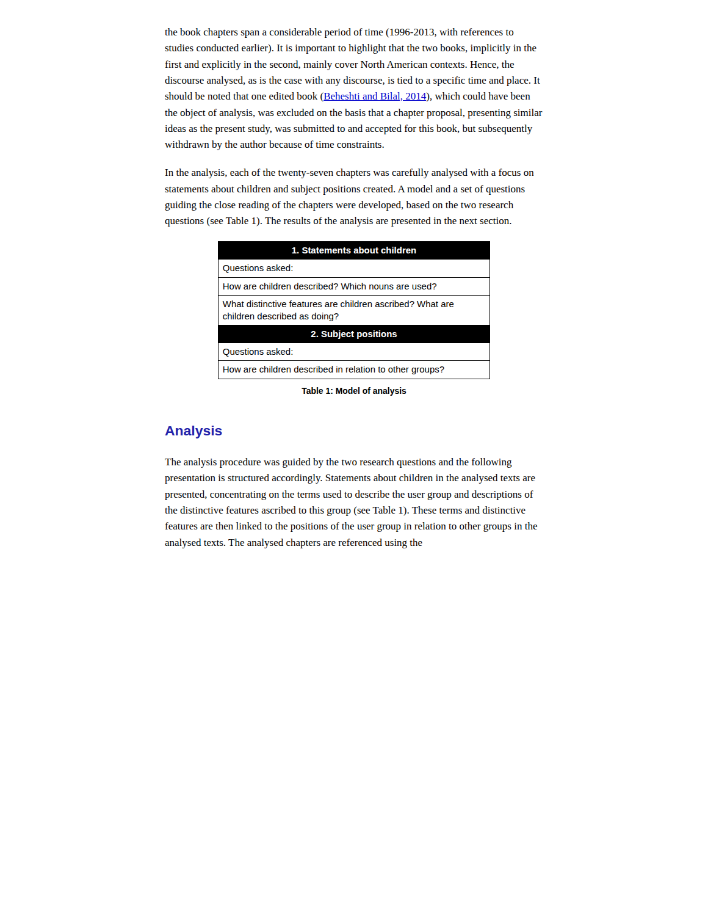the book chapters span a considerable period of time (1996-2013, with references to studies conducted earlier). It is important to highlight that the two books, implicitly in the first and explicitly in the second, mainly cover North American contexts. Hence, the discourse analysed, as is the case with any discourse, is tied to a specific time and place. It should be noted that one edited book (Beheshti and Bilal, 2014), which could have been the object of analysis, was excluded on the basis that a chapter proposal, presenting similar ideas as the present study, was submitted to and accepted for this book, but subsequently withdrawn by the author because of time constraints.
In the analysis, each of the twenty-seven chapters was carefully analysed with a focus on statements about children and subject positions created. A model and a set of questions guiding the close reading of the chapters were developed, based on the two research questions (see Table 1). The results of the analysis are presented in the next section.
| 1. Statements about children |
| --- |
| Questions asked: |
| How are children described? Which nouns are used? |
| What distinctive features are children ascribed? What are children described as doing? |
| 2. Subject positions |
| Questions asked: |
| How are children described in relation to other groups? |
Table 1: Model of analysis
Analysis
The analysis procedure was guided by the two research questions and the following presentation is structured accordingly. Statements about children in the analysed texts are presented, concentrating on the terms used to describe the user group and descriptions of the distinctive features ascribed to this group (see Table 1). These terms and distinctive features are then linked to the positions of the user group in relation to other groups in the analysed texts. The analysed chapters are referenced using the